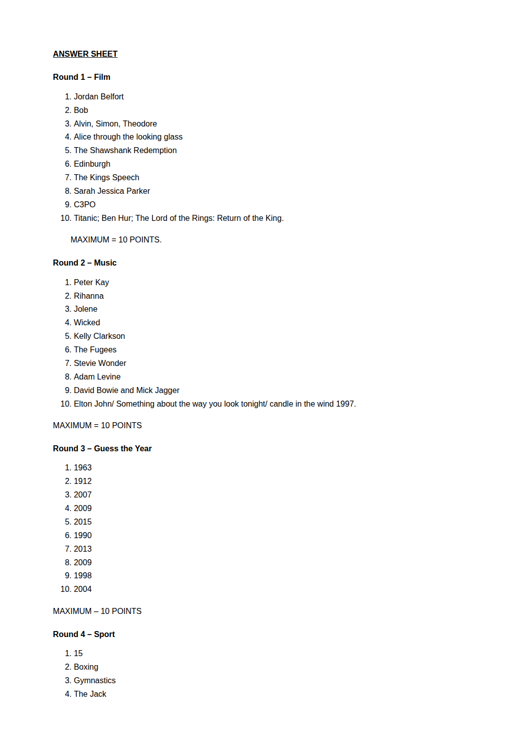ANSWER SHEET
Round 1 – Film
Jordan Belfort
Bob
Alvin, Simon, Theodore
Alice through the looking glass
The Shawshank Redemption
Edinburgh
The Kings Speech
Sarah Jessica Parker
C3PO
Titanic; Ben Hur; The Lord of the Rings: Return of the King.
MAXIMUM = 10 POINTS.
Round 2 – Music
Peter Kay
Rihanna
Jolene
Wicked
Kelly Clarkson
The Fugees
Stevie Wonder
Adam Levine
David Bowie and Mick Jagger
Elton John/ Something about the way you look tonight/ candle in the wind 1997.
MAXIMUM = 10 POINTS
Round 3 – Guess the Year
1963
1912
2007
2009
2015
1990
2013
2009
1998
2004
MAXIMUM – 10 POINTS
Round 4 – Sport
15
Boxing
Gymnastics
The Jack